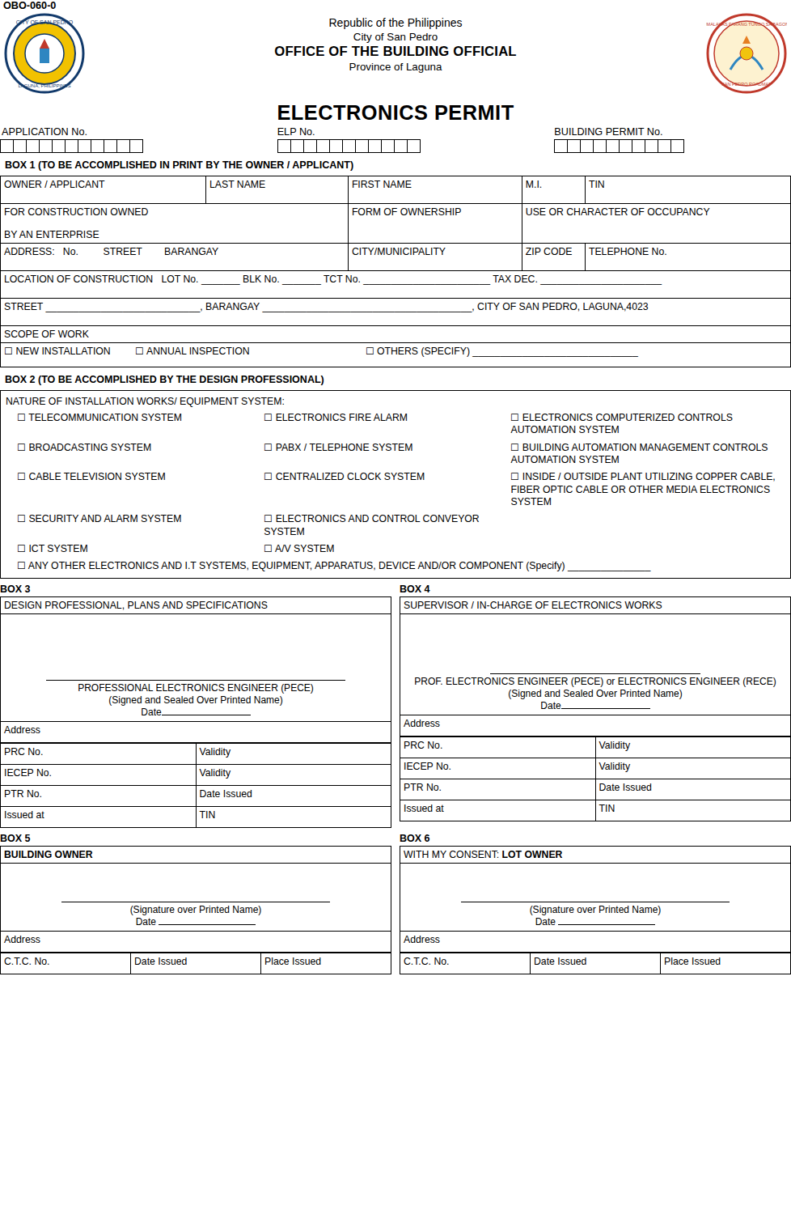OBO-060-0
Republic of the Philippines
City of San Pedro
OFFICE OF THE BUILDING OFFICIAL
Province of Laguna
ELECTRONICS PERMIT
APPLICATION No.
ELP No.
BUILDING PERMIT No.
BOX 1 (TO BE ACCOMPLISHED IN PRINT BY THE OWNER / APPLICANT)
| OWNER / APPLICANT | LAST NAME | FIRST NAME | M.I. | TIN |
| FOR CONSTRUCTION OWNED BY AN ENTERPRISE | FORM OF OWNERSHIP | USE OR CHARACTER OF OCCUPANCY |
| ADDRESS: No. STREET BARANGAY | CITY/MUNICIPALITY | ZIP CODE | TELEPHONE No. |
| LOCATION OF CONSTRUCTION LOT No. _______ BLK No. _______ TCT No. _______________________ TAX DEC. ______________________ |
| STREET ____________________________, BARANGAY ______________________________________, CITY OF SAN PEDRO, LAGUNA,4023 |
| SCOPE OF WORK |
| ☐ NEW INSTALLATION ☐ ANNUAL INSPECTION ☐ OTHERS (SPECIFY) ______________________________ |
BOX 2 (TO BE ACCOMPLISHED BY THE DESIGN PROFESSIONAL)
| NATURE OF INSTALLATION WORKS/ EQUIPMENT SYSTEM: ☐ TELECOMMUNICATION SYSTEM ☐ ELECTRONICS FIRE ALARM ☐ ELECTRONICS COMPUTERIZED CONTROLS AUTOMATION SYSTEM ☐ BROADCASTING SYSTEM ☐ PABX / TELEPHONE SYSTEM ☐ BUILDING AUTOMATION MANAGEMENT CONTROLS AUTOMATION SYSTEM ☐ CABLE TELEVISION SYSTEM ☐ CENTRALIZED CLOCK SYSTEM ☐ INSIDE / OUTSIDE PLANT UTILIZING COPPER CABLE, FIBER OPTIC CABLE OR OTHER MEDIA ELECTRONICS SYSTEM ☐ SECURITY AND ALARM SYSTEM ☐ ELECTRONICS AND CONTROL CONVEYOR SYSTEM ☐ ICT SYSTEM ☐ A/V SYSTEM ☐ ANY OTHER ELECTRONICS AND I.T SYSTEMS, EQUIPMENT, APPARATUS, DEVICE AND/OR COMPONENT (Specify) _______________ |
BOX 3
| DESIGN PROFESSIONAL, PLANS AND SPECIFICATIONS |
| PROFESSIONAL ELECTRONICS ENGINEER (PECE) (Signed and Sealed Over Printed Name) Date |
| Address |
| PRC No. | Validity |
| IECEP No. | Validity |
| PTR No. | Date Issued |
| Issued at | TIN |
BOX 4
| SUPERVISOR / IN-CHARGE OF ELECTRONICS WORKS |
| PROF. ELECTRONICS ENGINEER (PECE) or ELECTRONICS ENGINEER (RECE) (Signed and Sealed Over Printed Name) Date |
| Address |
| PRC No. | Validity |
| IECEP No. | Validity |
| PTR No. | Date Issued |
| Issued at | TIN |
BOX 5
| BUILDING OWNER |
| (Signature over Printed Name) Date |
| Address |
| C.T.C. No. | Date Issued | Place Issued |
BOX 6
| WITH MY CONSENT: LOT OWNER |
| (Signature over Printed Name) Date |
| Address |
| C.T.C. No. | Date Issued | Place Issued |